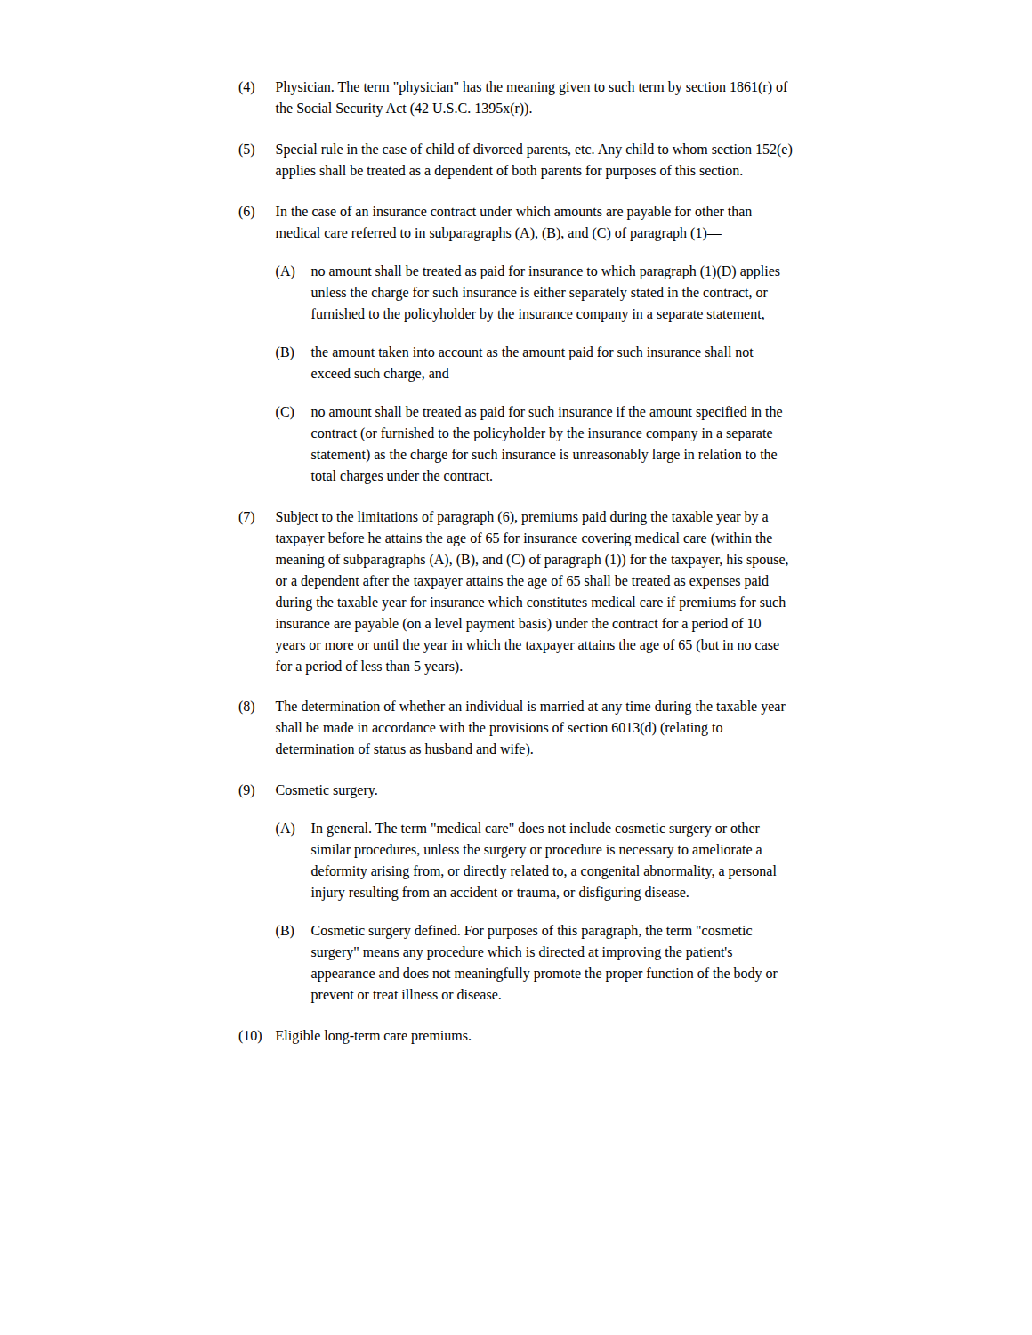(4)
Physician. The term "physician" has the meaning given to such term by section 1861(r) of the Social Security Act (42 U.S.C. 1395x(r)).
(5)
Special rule in the case of child of divorced parents, etc. Any child to whom section 152(e) applies shall be treated as a dependent of both parents for purposes of this section.
(6)
In the case of an insurance contract under which amounts are payable for other than medical care referred to in subparagraphs (A), (B), and (C) of paragraph (1)—
(A)
no amount shall be treated as paid for insurance to which paragraph (1)(D) applies unless the charge for such insurance is either separately stated in the contract, or furnished to the policyholder by the insurance company in a separate statement,
(B)
the amount taken into account as the amount paid for such insurance shall not exceed such charge, and
(C)
no amount shall be treated as paid for such insurance if the amount specified in the contract (or furnished to the policyholder by the insurance company in a separate statement) as the charge for such insurance is unreasonably large in relation to the total charges under the contract.
(7)
Subject to the limitations of paragraph (6), premiums paid during the taxable year by a taxpayer before he attains the age of 65 for insurance covering medical care (within the meaning of subparagraphs (A), (B), and (C) of paragraph (1)) for the taxpayer, his spouse, or a dependent after the taxpayer attains the age of 65 shall be treated as expenses paid during the taxable year for insurance which constitutes medical care if premiums for such insurance are payable (on a level payment basis) under the contract for a period of 10 years or more or until the year in which the taxpayer attains the age of 65 (but in no case for a period of less than 5 years).
(8)
The determination of whether an individual is married at any time during the taxable year shall be made in accordance with the provisions of section 6013(d) (relating to determination of status as husband and wife).
(9)
Cosmetic surgery.
(A)
In general. The term "medical care" does not include cosmetic surgery or other similar procedures, unless the surgery or procedure is necessary to ameliorate a deformity arising from, or directly related to, a congenital abnormality, a personal injury resulting from an accident or trauma, or disfiguring disease.
(B)
Cosmetic surgery defined. For purposes of this paragraph, the term "cosmetic surgery" means any procedure which is directed at improving the patient's appearance and does not meaningfully promote the proper function of the body or prevent or treat illness or disease.
(10)
Eligible long-term care premiums.